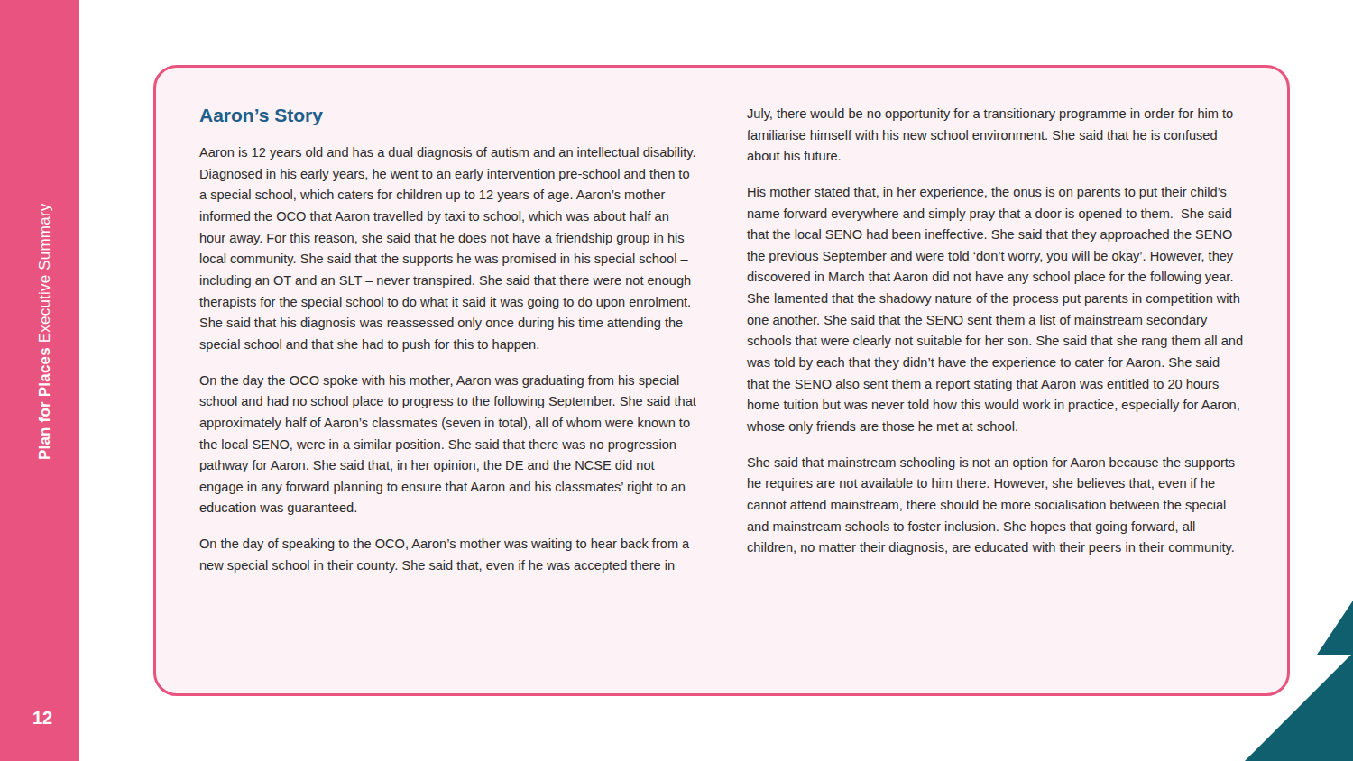Plan for Places Executive Summary
12
Aaron’s Story
Aaron is 12 years old and has a dual diagnosis of autism and an intellectual disability. Diagnosed in his early years, he went to an early intervention pre-school and then to a special school, which caters for children up to 12 years of age. Aaron’s mother informed the OCO that Aaron travelled by taxi to school, which was about half an hour away. For this reason, she said that he does not have a friendship group in his local community. She said that the supports he was promised in his special school – including an OT and an SLT – never transpired. She said that there were not enough therapists for the special school to do what it said it was going to do upon enrolment. She said that his diagnosis was reassessed only once during his time attending the special school and that she had to push for this to happen.
On the day the OCO spoke with his mother, Aaron was graduating from his special school and had no school place to progress to the following September. She said that approximately half of Aaron’s classmates (seven in total), all of whom were known to the local SENO, were in a similar position. She said that there was no progression pathway for Aaron. She said that, in her opinion, the DE and the NCSE did not engage in any forward planning to ensure that Aaron and his classmates’ right to an education was guaranteed.
On the day of speaking to the OCO, Aaron’s mother was waiting to hear back from a new special school in their county. She said that, even if he was accepted there in July, there would be no opportunity for a transitionary programme in order for him to familiarise himself with his new school environment. She said that he is confused about his future.
His mother stated that, in her experience, the onus is on parents to put their child’s name forward everywhere and simply pray that a door is opened to them. She said that the local SENO had been ineffective. She said that they approached the SENO the previous September and were told ‘don’t worry, you will be okay’. However, they discovered in March that Aaron did not have any school place for the following year. She lamented that the shadowy nature of the process put parents in competition with one another. She said that the SENO sent them a list of mainstream secondary schools that were clearly not suitable for her son. She said that she rang them all and was told by each that they didn’t have the experience to cater for Aaron. She said that the SENO also sent them a report stating that Aaron was entitled to 20 hours home tuition but was never told how this would work in practice, especially for Aaron, whose only friends are those he met at school.
She said that mainstream schooling is not an option for Aaron because the supports he requires are not available to him there. However, she believes that, even if he cannot attend mainstream, there should be more socialisation between the special and mainstream schools to foster inclusion. She hopes that going forward, all children, no matter their diagnosis, are educated with their peers in their community.